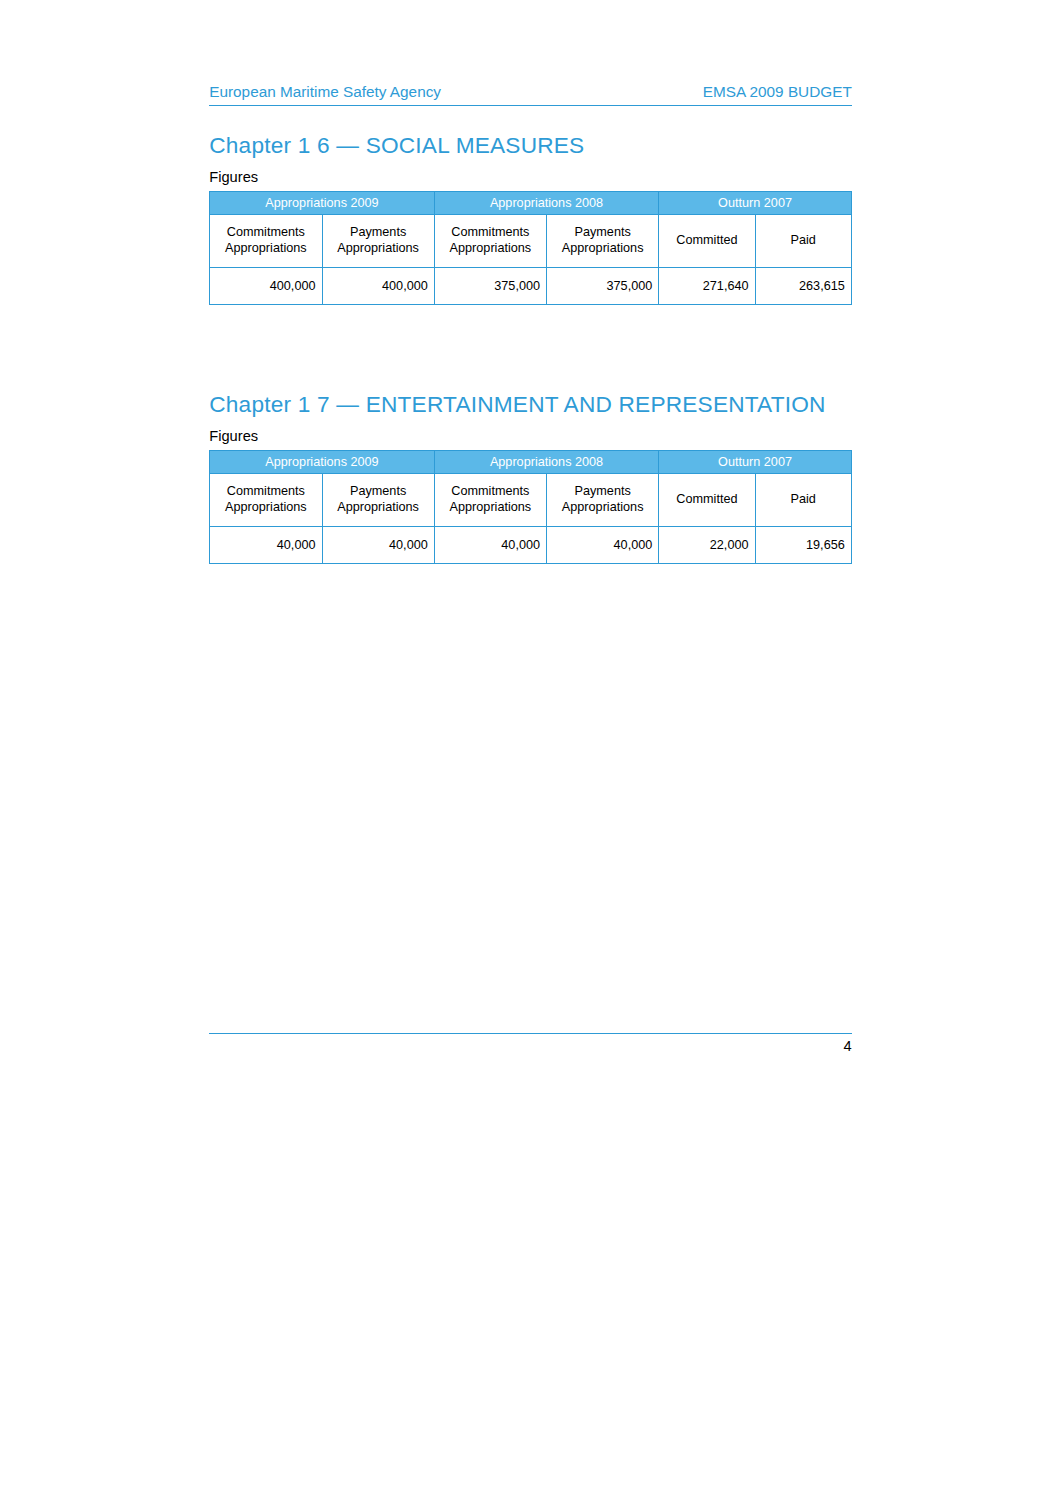European Maritime Safety Agency
EMSA 2009 BUDGET
Chapter 1 6 — SOCIAL MEASURES
Figures
| Appropriations 2009 | Appropriations 2008 | Outturn 2007 |
| --- | --- | --- |
| Commitments Appropriations | Payments Appropriations | Commitments Appropriations | Payments Appropriations | Committed | Paid |
| 400,000 | 400,000 | 375,000 | 375,000 | 271,640 | 263,615 |
Chapter 1 7 — ENTERTAINMENT AND REPRESENTATION
Figures
| Appropriations 2009 | Appropriations 2008 | Outturn 2007 |
| --- | --- | --- |
| Commitments Appropriations | Payments Appropriations | Commitments Appropriations | Payments Appropriations | Committed | Paid |
| 40,000 | 40,000 | 40,000 | 40,000 | 22,000 | 19,656 |
4